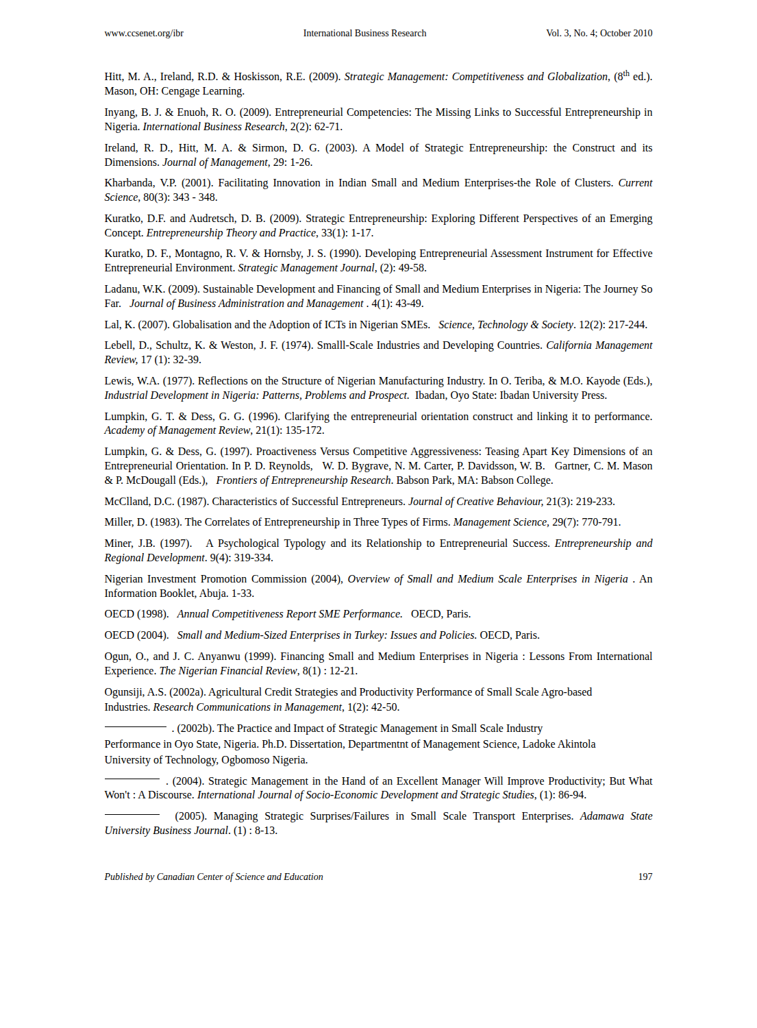www.ccsenet.org/ibr International Business Research Vol. 3, No. 4; October 2010
Hitt, M. A., Ireland, R.D. & Hoskisson, R.E. (2009). Strategic Management: Competitiveness and Globalization, (8th ed.). Mason, OH: Cengage Learning.
Inyang, B. J. & Enuoh, R. O. (2009). Entrepreneurial Competencies: The Missing Links to Successful Entrepreneurship in Nigeria. International Business Research, 2(2): 62-71.
Ireland, R. D., Hitt, M. A. & Sirmon, D. G. (2003). A Model of Strategic Entrepreneurship: the Construct and its Dimensions. Journal of Management, 29: 1-26.
Kharbanda, V.P. (2001). Facilitating Innovation in Indian Small and Medium Enterprises-the Role of Clusters. Current Science, 80(3): 343 - 348.
Kuratko, D.F. and Audretsch, D. B. (2009). Strategic Entrepreneurship: Exploring Different Perspectives of an Emerging Concept. Entrepreneurship Theory and Practice, 33(1): 1-17.
Kuratko, D. F., Montagno, R. V. & Hornsby, J. S. (1990). Developing Entrepreneurial Assessment Instrument for Effective Entrepreneurial Environment. Strategic Management Journal, (2): 49-58.
Ladanu, W.K. (2009). Sustainable Development and Financing of Small and Medium Enterprises in Nigeria: The Journey So Far. Journal of Business Administration and Management . 4(1): 43-49.
Lal, K. (2007). Globalisation and the Adoption of ICTs in Nigerian SMEs. Science, Technology & Society. 12(2): 217-244.
Lebell, D., Schultz, K. & Weston, J. F. (1974). Smalll-Scale Industries and Developing Countries. California Management Review, 17 (1): 32-39.
Lewis, W.A. (1977). Reflections on the Structure of Nigerian Manufacturing Industry. In O. Teriba, & M.O. Kayode (Eds.), Industrial Development in Nigeria: Patterns, Problems and Prospect. Ibadan, Oyo State: Ibadan University Press.
Lumpkin, G. T. & Dess, G. G. (1996). Clarifying the entrepreneurial orientation construct and linking it to performance. Academy of Management Review, 21(1): 135-172.
Lumpkin, G. & Dess, G. (1997). Proactiveness Versus Competitive Aggressiveness: Teasing Apart Key Dimensions of an Entrepreneurial Orientation. In P. D. Reynolds, W. D. Bygrave, N. M. Carter, P. Davidsson, W. B. Gartner, C. M. Mason & P. McDougall (Eds.), Frontiers of Entrepreneurship Research. Babson Park, MA: Babson College.
McClland, D.C. (1987). Characteristics of Successful Entrepreneurs. Journal of Creative Behaviour, 21(3): 219-233.
Miller, D. (1983). The Correlates of Entrepreneurship in Three Types of Firms. Management Science, 29(7): 770-791.
Miner, J.B. (1997). A Psychological Typology and its Relationship to Entrepreneurial Success. Entrepreneurship and Regional Development. 9(4): 319-334.
Nigerian Investment Promotion Commission (2004), Overview of Small and Medium Scale Enterprises in Nigeria . An Information Booklet, Abuja. 1-33.
OECD (1998). Annual Competitiveness Report SME Performance. OECD, Paris.
OECD (2004). Small and Medium-Sized Enterprises in Turkey: Issues and Policies. OECD, Paris.
Ogun, O., and J. C. Anyanwu (1999). Financing Small and Medium Enterprises in Nigeria : Lessons From International Experience. The Nigerian Financial Review, 8(1) : 12-21.
Ogunsiji, A.S. (2002a). Agricultural Credit Strategies and Productivity Performance of Small Scale Agro-based
Industries. Research Communications in Management, 1(2): 42-50.
. (2002b). The Practice and Impact of Strategic Management in Small Scale Industry
Performance in Oyo State, Nigeria. Ph.D. Dissertation, Departmentnt of Management Science, Ladoke Akintola
University of Technology, Ogbomoso Nigeria.
. (2004). Strategic Management in the Hand of an Excellent Manager Will Improve Productivity; But What Won't : A Discourse. International Journal of Socio-Economic Development and Strategic Studies, (1): 86-94.
(2005). Managing Strategic Surprises/Failures in Small Scale Transport Enterprises. Adamawa State University Business Journal. (1) : 8-13.
Published by Canadian Center of Science and Education 197